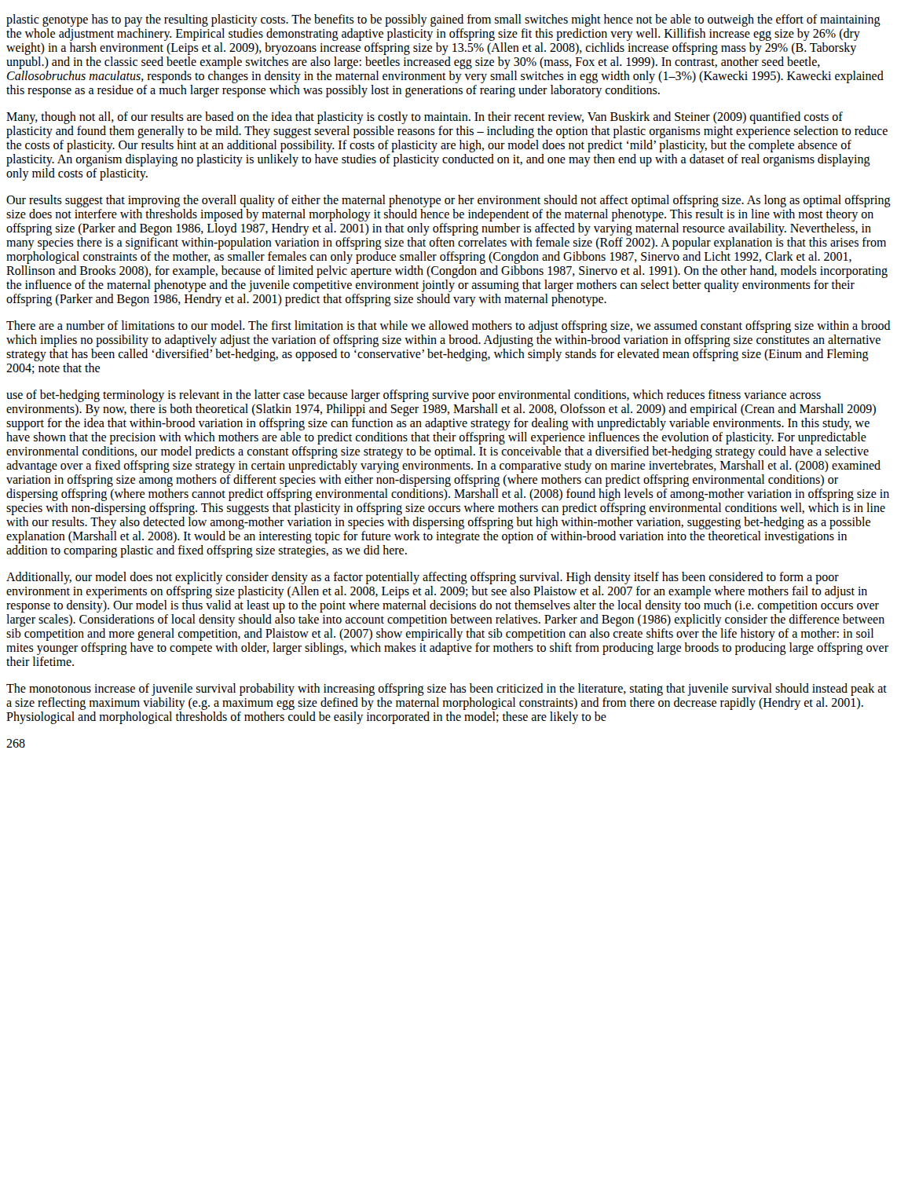plastic genotype has to pay the resulting plasticity costs. The benefits to be possibly gained from small switches might hence not be able to outweigh the effort of maintaining the whole adjustment machinery. Empirical studies demonstrating adaptive plasticity in offspring size fit this prediction very well. Killifish increase egg size by 26% (dry weight) in a harsh environment (Leips et al. 2009), bryozoans increase offspring size by 13.5% (Allen et al. 2008), cichlids increase offspring mass by 29% (B. Taborsky unpubl.) and in the classic seed beetle example switches are also large: beetles increased egg size by 30% (mass, Fox et al. 1999). In contrast, another seed beetle, Callosobruchus maculatus, responds to changes in density in the maternal environment by very small switches in egg width only (1–3%) (Kawecki 1995). Kawecki explained this response as a residue of a much larger response which was possibly lost in generations of rearing under laboratory conditions.
Many, though not all, of our results are based on the idea that plasticity is costly to maintain. In their recent review, Van Buskirk and Steiner (2009) quantified costs of plasticity and found them generally to be mild. They suggest several possible reasons for this – including the option that plastic organisms might experience selection to reduce the costs of plasticity. Our results hint at an additional possibility. If costs of plasticity are high, our model does not predict ‘mild’ plasticity, but the complete absence of plasticity. An organism displaying no plasticity is unlikely to have studies of plasticity conducted on it, and one may then end up with a dataset of real organisms displaying only mild costs of plasticity.
Our results suggest that improving the overall quality of either the maternal phenotype or her environment should not affect optimal offspring size. As long as optimal offspring size does not interfere with thresholds imposed by maternal morphology it should hence be independent of the maternal phenotype. This result is in line with most theory on offspring size (Parker and Begon 1986, Lloyd 1987, Hendry et al. 2001) in that only offspring number is affected by varying maternal resource availability. Nevertheless, in many species there is a significant within-population variation in offspring size that often correlates with female size (Roff 2002). A popular explanation is that this arises from morphological constraints of the mother, as smaller females can only produce smaller offspring (Congdon and Gibbons 1987, Sinervo and Licht 1992, Clark et al. 2001, Rollinson and Brooks 2008), for example, because of limited pelvic aperture width (Congdon and Gibbons 1987, Sinervo et al. 1991). On the other hand, models incorporating the influence of the maternal phenotype and the juvenile competitive environment jointly or assuming that larger mothers can select better quality environments for their offspring (Parker and Begon 1986, Hendry et al. 2001) predict that offspring size should vary with maternal phenotype.
There are a number of limitations to our model. The first limitation is that while we allowed mothers to adjust offspring size, we assumed constant offspring size within a brood which implies no possibility to adaptively adjust the variation of offspring size within a brood. Adjusting the within-brood variation in offspring size constitutes an alternative strategy that has been called ‘diversified’ bet-hedging, as opposed to ‘conservative’ bet-hedging, which simply stands for elevated mean offspring size (Einum and Fleming 2004; note that the
use of bet-hedging terminology is relevant in the latter case because larger offspring survive poor environmental conditions, which reduces fitness variance across environments). By now, there is both theoretical (Slatkin 1974, Philippi and Seger 1989, Marshall et al. 2008, Olofsson et al. 2009) and empirical (Crean and Marshall 2009) support for the idea that within-brood variation in offspring size can function as an adaptive strategy for dealing with unpredictably variable environments. In this study, we have shown that the precision with which mothers are able to predict conditions that their offspring will experience influences the evolution of plasticity. For unpredictable environmental conditions, our model predicts a constant offspring size strategy to be optimal. It is conceivable that a diversified bet-hedging strategy could have a selective advantage over a fixed offspring size strategy in certain unpredictably varying environments. In a comparative study on marine invertebrates, Marshall et al. (2008) examined variation in offspring size among mothers of different species with either non-dispersing offspring (where mothers can predict offspring environmental conditions) or dispersing offspring (where mothers cannot predict offspring environmental conditions). Marshall et al. (2008) found high levels of among-mother variation in offspring size in species with non-dispersing offspring. This suggests that plasticity in offspring size occurs where mothers can predict offspring environmental conditions well, which is in line with our results. They also detected low among-mother variation in species with dispersing offspring but high within-mother variation, suggesting bet-hedging as a possible explanation (Marshall et al. 2008). It would be an interesting topic for future work to integrate the option of within-brood variation into the theoretical investigations in addition to comparing plastic and fixed offspring size strategies, as we did here.
Additionally, our model does not explicitly consider density as a factor potentially affecting offspring survival. High density itself has been considered to form a poor environment in experiments on offspring size plasticity (Allen et al. 2008, Leips et al. 2009; but see also Plaistow et al. 2007 for an example where mothers fail to adjust in response to density). Our model is thus valid at least up to the point where maternal decisions do not themselves alter the local density too much (i.e. competition occurs over larger scales). Considerations of local density should also take into account competition between relatives. Parker and Begon (1986) explicitly consider the difference between sib competition and more general competition, and Plaistow et al. (2007) show empirically that sib competition can also create shifts over the life history of a mother: in soil mites younger offspring have to compete with older, larger siblings, which makes it adaptive for mothers to shift from producing large broods to producing large offspring over their lifetime.
The monotonous increase of juvenile survival probability with increasing offspring size has been criticized in the literature, stating that juvenile survival should instead peak at a size reflecting maximum viability (e.g. a maximum egg size defined by the maternal morphological constraints) and from there on decrease rapidly (Hendry et al. 2001). Physiological and morphological thresholds of mothers could be easily incorporated in the model; these are likely to be
268